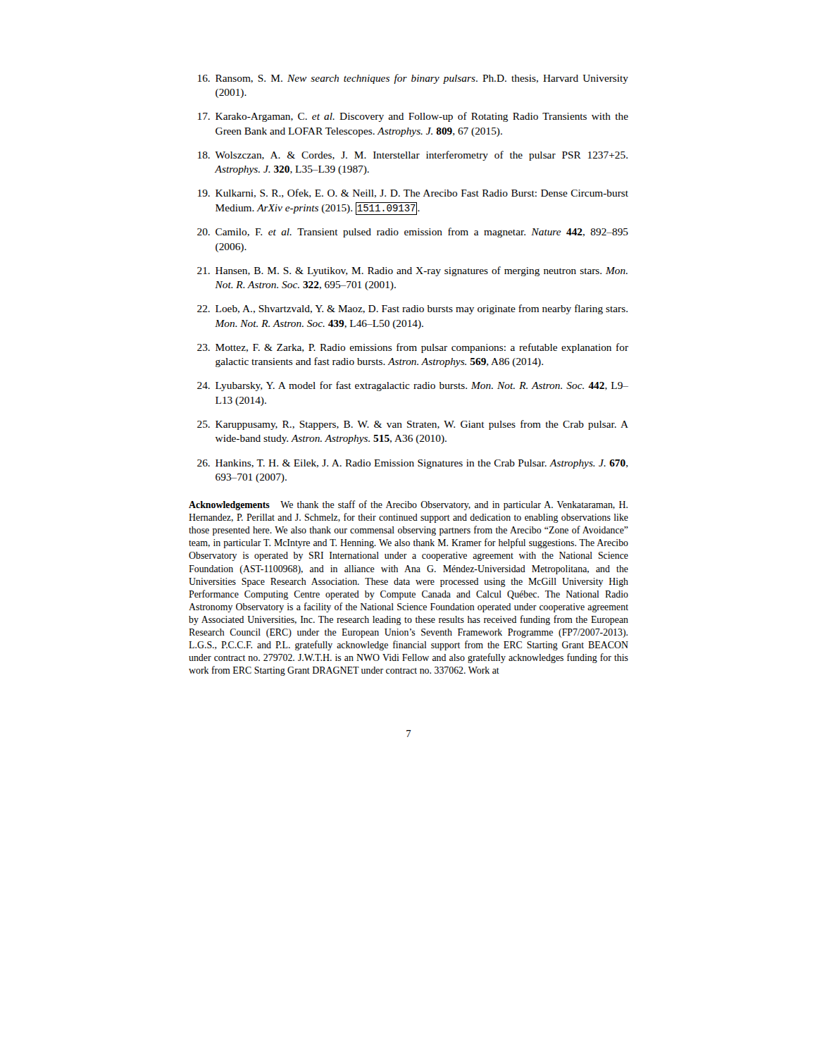16. Ransom, S. M. New search techniques for binary pulsars. Ph.D. thesis, Harvard University (2001).
17. Karako-Argaman, C. et al. Discovery and Follow-up of Rotating Radio Transients with the Green Bank and LOFAR Telescopes. Astrophys. J. 809, 67 (2015).
18. Wolszczan, A. & Cordes, J. M. Interstellar interferometry of the pulsar PSR 1237+25. Astrophys. J. 320, L35–L39 (1987).
19. Kulkarni, S. R., Ofek, E. O. & Neill, J. D. The Arecibo Fast Radio Burst: Dense Circum-burst Medium. ArXiv e-prints (2015). 1511.09137.
20. Camilo, F. et al. Transient pulsed radio emission from a magnetar. Nature 442, 892–895 (2006).
21. Hansen, B. M. S. & Lyutikov, M. Radio and X-ray signatures of merging neutron stars. Mon. Not. R. Astron. Soc. 322, 695–701 (2001).
22. Loeb, A., Shvartzvald, Y. & Maoz, D. Fast radio bursts may originate from nearby flaring stars. Mon. Not. R. Astron. Soc. 439, L46–L50 (2014).
23. Mottez, F. & Zarka, P. Radio emissions from pulsar companions: a refutable explanation for galactic transients and fast radio bursts. Astron. Astrophys. 569, A86 (2014).
24. Lyubarsky, Y. A model for fast extragalactic radio bursts. Mon. Not. R. Astron. Soc. 442, L9–L13 (2014).
25. Karuppusamy, R., Stappers, B. W. & van Straten, W. Giant pulses from the Crab pulsar. A wide-band study. Astron. Astrophys. 515, A36 (2010).
26. Hankins, T. H. & Eilek, J. A. Radio Emission Signatures in the Crab Pulsar. Astrophys. J. 670, 693–701 (2007).
Acknowledgements We thank the staff of the Arecibo Observatory, and in particular A. Venkataraman, H. Hernandez, P. Perillat and J. Schmelz, for their continued support and dedication to enabling observations like those presented here. We also thank our commensal observing partners from the Arecibo “Zone of Avoidance” team, in particular T. McIntyre and T. Henning. We also thank M. Kramer for helpful suggestions. The Arecibo Observatory is operated by SRI International under a cooperative agreement with the National Science Foundation (AST-1100968), and in alliance with Ana G. Méndez-Universidad Metropolitana, and the Universities Space Research Association. These data were processed using the McGill University High Performance Computing Centre operated by Compute Canada and Calcul Québec. The National Radio Astronomy Observatory is a facility of the National Science Foundation operated under cooperative agreement by Associated Universities, Inc. The research leading to these results has received funding from the European Research Council (ERC) under the European Union’s Seventh Framework Programme (FP7/2007-2013). L.G.S., P.C.C.F. and P.L. gratefully acknowledge financial support from the ERC Starting Grant BEACON under contract no. 279702. J.W.T.H. is an NWO Vidi Fellow and also gratefully acknowledges funding for this work from ERC Starting Grant DRAGNET under contract no. 337062. Work at
7